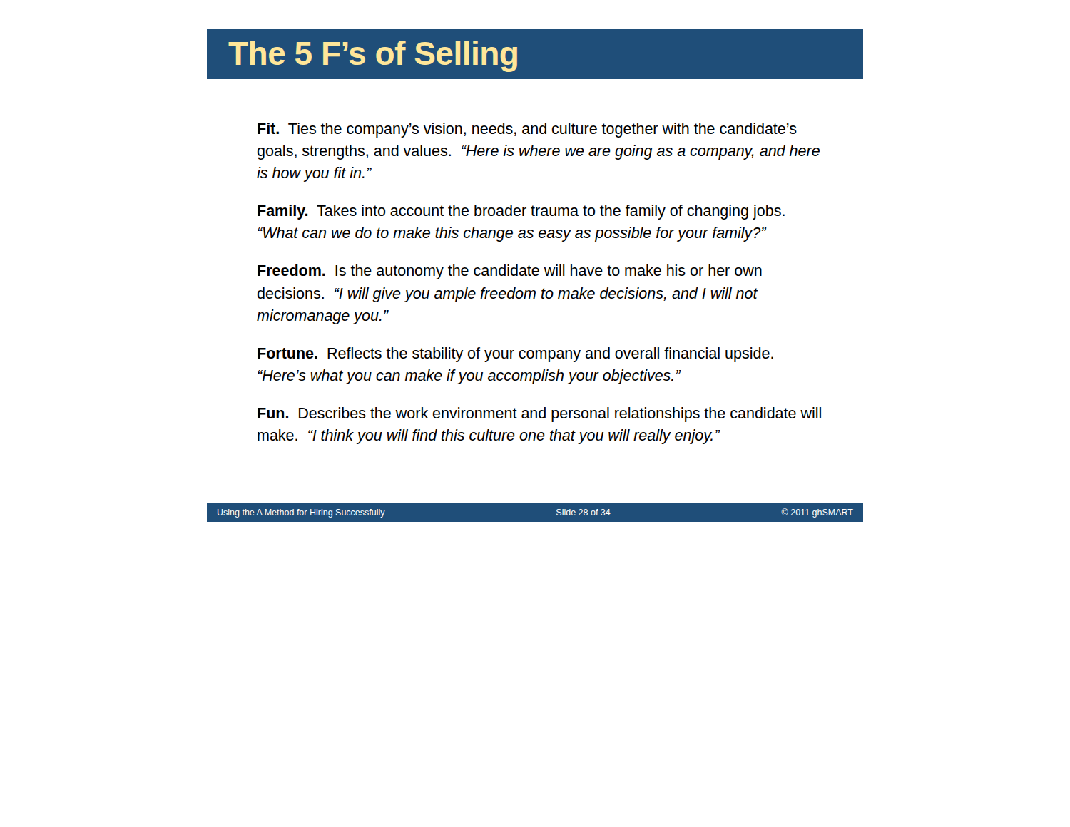The 5 F’s of Selling
Fit. Ties the company’s vision, needs, and culture together with the candidate’s goals, strengths, and values. “Here is where we are going as a company, and here is how you fit in.”
Family. Takes into account the broader trauma to the family of changing jobs. “What can we do to make this change as easy as possible for your family?”
Freedom. Is the autonomy the candidate will have to make his or her own decisions. “I will give you ample freedom to make decisions, and I will not micromanage you.”
Fortune. Reflects the stability of your company and overall financial upside. “Here’s what you can make if you accomplish your objectives.”
Fun. Describes the work environment and personal relationships the candidate will make. “I think you will find this culture one that you will really enjoy.”
Using the A Method for Hiring Successfully Slide 28 of 34 © 2011 ghSMART